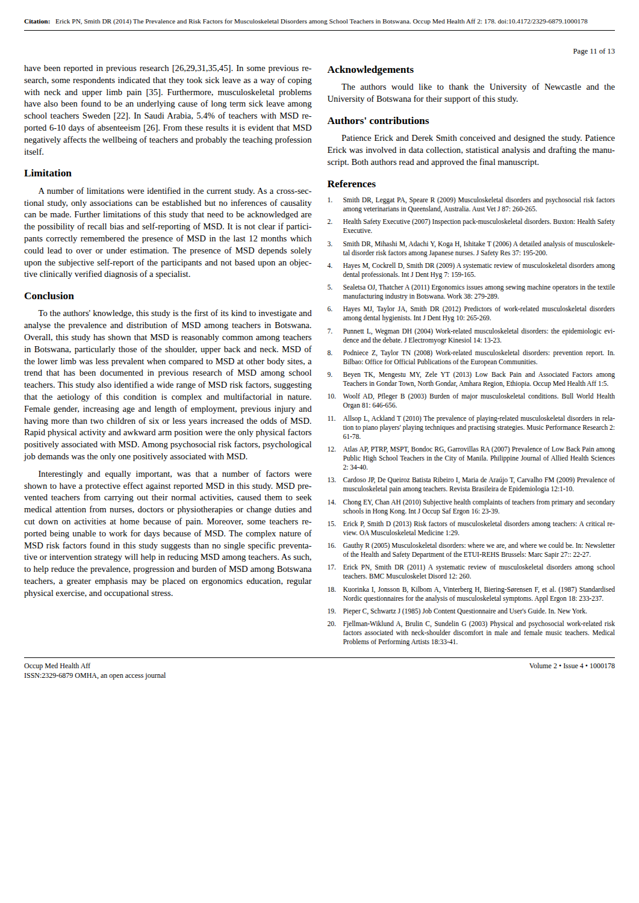Citation: Erick PN, Smith DR (2014) The Prevalence and Risk Factors for Musculoskeletal Disorders among School Teachers in Botswana. Occup Med Health Aff 2: 178. doi:10.4172/2329-6879.1000178
Page 11 of 13
have been reported in previous research [26,29,31,35,45]. In some previous research, some respondents indicated that they took sick leave as a way of coping with neck and upper limb pain [35]. Furthermore, musculoskeletal problems have also been found to be an underlying cause of long term sick leave among school teachers Sweden [22]. In Saudi Arabia, 5.4% of teachers with MSD reported 6-10 days of absenteeism [26]. From these results it is evident that MSD negatively affects the wellbeing of teachers and probably the teaching profession itself.
Limitation
A number of limitations were identified in the current study. As a cross-sectional study, only associations can be established but no inferences of causality can be made. Further limitations of this study that need to be acknowledged are the possibility of recall bias and self-reporting of MSD. It is not clear if participants correctly remembered the presence of MSD in the last 12 months which could lead to over or under estimation. The presence of MSD depends solely upon the subjective self-report of the participants and not based upon an objective clinically verified diagnosis of a specialist.
Conclusion
To the authors' knowledge, this study is the first of its kind to investigate and analyse the prevalence and distribution of MSD among teachers in Botswana. Overall, this study has shown that MSD is reasonably common among teachers in Botswana, particularly those of the shoulder, upper back and neck. MSD of the lower limb was less prevalent when compared to MSD at other body sites, a trend that has been documented in previous research of MSD among school teachers. This study also identified a wide range of MSD risk factors, suggesting that the aetiology of this condition is complex and multifactorial in nature. Female gender, increasing age and length of employment, previous injury and having more than two children of six or less years increased the odds of MSD. Rapid physical activity and awkward arm position were the only physical factors positively associated with MSD. Among psychosocial risk factors, psychological job demands was the only one positively associated with MSD.
Interestingly and equally important, was that a number of factors were shown to have a protective effect against reported MSD in this study. MSD prevented teachers from carrying out their normal activities, caused them to seek medical attention from nurses, doctors or physiotherapies or change duties and cut down on activities at home because of pain. Moreover, some teachers reported being unable to work for days because of MSD. The complex nature of MSD risk factors found in this study suggests than no single specific preventative or intervention strategy will help in reducing MSD among teachers. As such, to help reduce the prevalence, progression and burden of MSD among Botswana teachers, a greater emphasis may be placed on ergonomics education, regular physical exercise, and occupational stress.
Acknowledgements
The authors would like to thank the University of Newcastle and the University of Botswana for their support of this study.
Authors' contributions
Patience Erick and Derek Smith conceived and designed the study. Patience Erick was involved in data collection, statistical analysis and drafting the manuscript. Both authors read and approved the final manuscript.
References
Smith DR, Leggat PA, Speare R (2009) Musculoskeletal disorders and psychosocial risk factors among veterinarians in Queensland, Australia. Aust Vet J 87: 260-265.
Health Safety Executive (2007) Inspection pack-musculoskeletal disorders. Buxton: Health Safety Executive.
Smith DR, Mihashi M, Adachi Y, Koga H, Ishitake T (2006) A detailed analysis of musculoskeletal disorder risk factors among Japanese nurses. J Safety Res 37: 195-200.
Hayes M, Cockrell D, Smith DR (2009) A systematic review of musculoskeletal disorders among dental professionals. Int J Dent Hyg 7: 159-165.
Sealetsa OJ, Thatcher A (2011) Ergonomics issues among sewing machine operators in the textile manufacturing industry in Botswana. Work 38: 279-289.
Hayes MJ, Taylor JA, Smith DR (2012) Predictors of work-related musculoskeletal disorders among dental hygienists. Int J Dent Hyg 10: 265-269.
Punnett L, Wegman DH (2004) Work-related musculoskeletal disorders: the epidemiologic evidence and the debate. J Electromyogr Kinesiol 14: 13-23.
Podniece Z, Taylor TN (2008) Work-related musculoskeletal disorders: prevention report. In. Bilbao: Office for Official Publications of the European Communities.
Beyen TK, Mengestu MY, Zele YT (2013) Low Back Pain and Associated Factors among Teachers in Gondar Town, North Gondar, Amhara Region, Ethiopia. Occup Med Health Aff 1:5.
Woolf AD, Pfleger B (2003) Burden of major musculoskeletal conditions. Bull World Health Organ 81: 646-656.
Allsop L, Ackland T (2010) The prevalence of playing-related musculoskeletal disorders in relation to piano players' playing techniques and practising strategies. Music Performance Research 2: 61-78.
Atlas AP, PTRP, MSPT, Bondoc RG, Garrovillas RA (2007) Prevalence of Low Back Pain among Public High School Teachers in the City of Manila. Philippine Journal of Allied Health Sciences 2: 34-40.
Cardoso JP, De Queiroz Batista Ribeiro I, Maria de Araújo T, Carvalho FM (2009) Prevalence of musculoskeletal pain among teachers. Revista Brasileira de Epidemiologia 12:1-10.
Chong EY, Chan AH (2010) Subjective health complaints of teachers from primary and secondary schools in Hong Kong. Int J Occup Saf Ergon 16: 23-39.
Erick P, Smith D (2013) Risk factors of musculoskeletal disorders among teachers: A critical review. OA Musculoskeletal Medicine 1:29.
Gauthy R (2005) Musculoskeletal disorders: where we are, and where we could be. In: Newsletter of the Health and Safety Department of the ETUI-REHS Brussels: Marc Sapir 27:: 22-27.
Erick PN, Smith DR (2011) A systematic review of musculoskeletal disorders among school teachers. BMC Musculoskelet Disord 12: 260.
Kuorinka I, Jonsson B, Kilbom A, Vinterberg H, Biering-Sørensen F, et al. (1987) Standardised Nordic questionnaires for the analysis of musculoskeletal symptoms. Appl Ergon 18: 233-237.
Pieper C, Schwartz J (1985) Job Content Questionnaire and User's Guide. In. New York.
Fjellman-Wiklund A, Brulin C, Sundelin G (2003) Physical and psychosocial work-related risk factors associated with neck-shoulder discomfort in male and female music teachers. Medical Problems of Performing Artists 18:33-41.
Occup Med Health Aff
ISSN:2329-6879 OMHA, an open access journal
Volume 2 • Issue 4 • 1000178